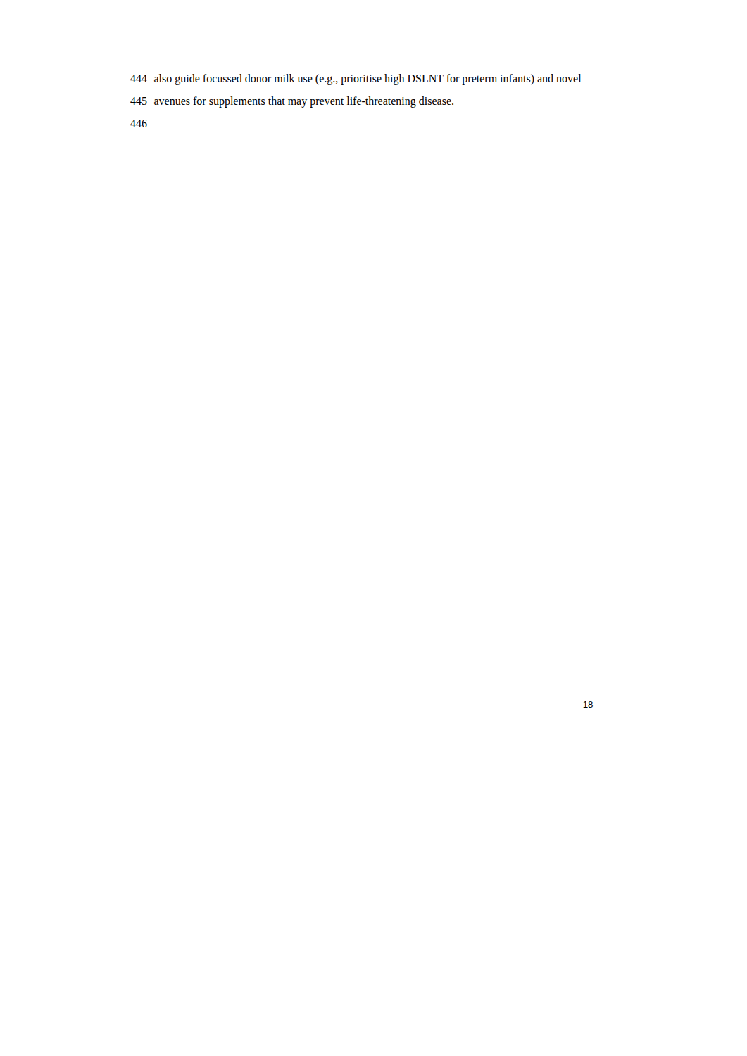444 also guide focussed donor milk use (e.g., prioritise high DSLNT for preterm infants) and novel
445 avenues for supplements that may prevent life-threatening disease.
446
18